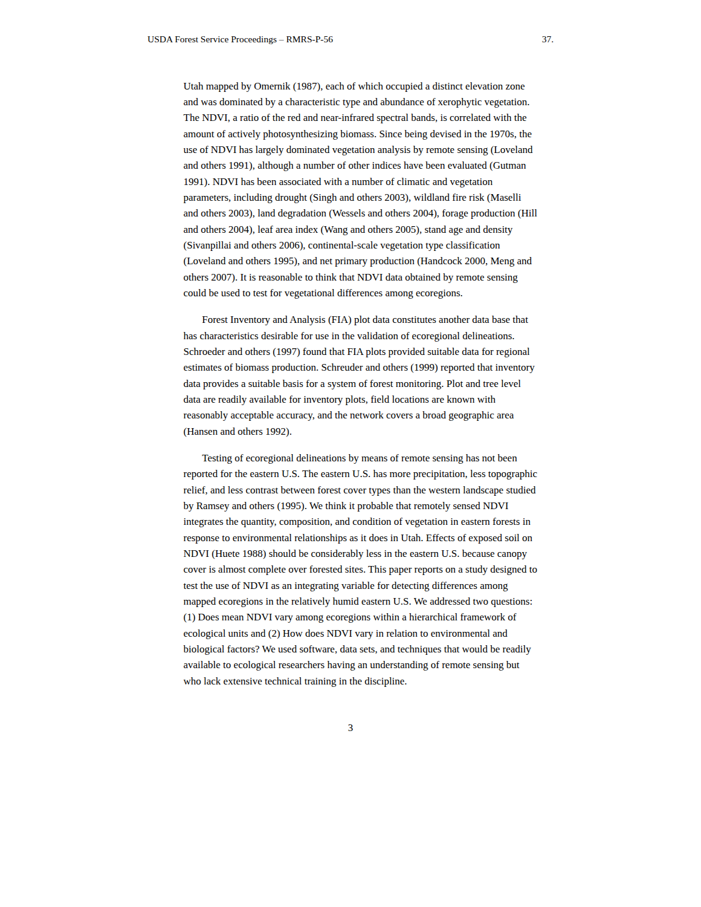USDA Forest Service Proceedings – RMRS-P-56 37.
Utah mapped by Omernik (1987), each of which occupied a distinct elevation zone and was dominated by a characteristic type and abundance of xerophytic vegetation. The NDVI, a ratio of the red and near-infrared spectral bands, is correlated with the amount of actively photosynthesizing biomass. Since being devised in the 1970s, the use of NDVI has largely dominated vegetation analysis by remote sensing (Loveland and others 1991), although a number of other indices have been evaluated (Gutman 1991). NDVI has been associated with a number of climatic and vegetation parameters, including drought (Singh and others 2003), wildland fire risk (Maselli and others 2003), land degradation (Wessels and others 2004), forage production (Hill and others 2004), leaf area index (Wang and others 2005), stand age and density (Sivanpillai and others 2006), continental-scale vegetation type classification (Loveland and others 1995), and net primary production (Handcock 2000, Meng and others 2007). It is reasonable to think that NDVI data obtained by remote sensing could be used to test for vegetational differences among ecoregions.
Forest Inventory and Analysis (FIA) plot data constitutes another data base that has characteristics desirable for use in the validation of ecoregional delineations. Schroeder and others (1997) found that FIA plots provided suitable data for regional estimates of biomass production. Schreuder and others (1999) reported that inventory data provides a suitable basis for a system of forest monitoring. Plot and tree level data are readily available for inventory plots, field locations are known with reasonably acceptable accuracy, and the network covers a broad geographic area (Hansen and others 1992).
Testing of ecoregional delineations by means of remote sensing has not been reported for the eastern U.S. The eastern U.S. has more precipitation, less topographic relief, and less contrast between forest cover types than the western landscape studied by Ramsey and others (1995). We think it probable that remotely sensed NDVI integrates the quantity, composition, and condition of vegetation in eastern forests in response to environmental relationships as it does in Utah. Effects of exposed soil on NDVI (Huete 1988) should be considerably less in the eastern U.S. because canopy cover is almost complete over forested sites. This paper reports on a study designed to test the use of NDVI as an integrating variable for detecting differences among mapped ecoregions in the relatively humid eastern U.S. We addressed two questions: (1) Does mean NDVI vary among ecoregions within a hierarchical framework of ecological units and (2) How does NDVI vary in relation to environmental and biological factors? We used software, data sets, and techniques that would be readily available to ecological researchers having an understanding of remote sensing but who lack extensive technical training in the discipline.
3